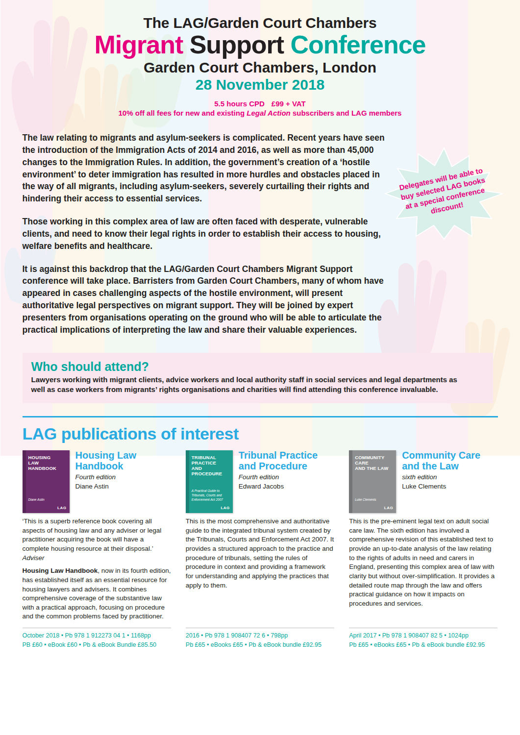The LAG/Garden Court Chambers
Migrant Support Conference
Garden Court Chambers, London
28 November 2018
5.5 hours CPD £99 + VAT
10% off all fees for new and existing Legal Action subscribers and LAG members
Delegates will be able to buy selected LAG books at a special conference discount!
The law relating to migrants and asylum-seekers is complicated. Recent years have seen the introduction of the Immigration Acts of 2014 and 2016, as well as more than 45,000 changes to the Immigration Rules. In addition, the government’s creation of a ‘hostile environment’ to deter immigration has resulted in more hurdles and obstacles placed in the way of all migrants, including asylum-seekers, severely curtailing their rights and hindering their access to essential services.
Those working in this complex area of law are often faced with desperate, vulnerable clients, and need to know their legal rights in order to establish their access to housing, welfare benefits and healthcare.
It is against this backdrop that the LAG/Garden Court Chambers Migrant Support conference will take place. Barristers from Garden Court Chambers, many of whom have appeared in cases challenging aspects of the hostile environment, will present authoritative legal perspectives on migrant support. They will be joined by expert presenters from organisations operating on the ground who will be able to articulate the practical implications of interpreting the law and share their valuable experiences.
Who should attend?
Lawyers working with migrant clients, advice workers and local authority staff in social services and legal departments as well as case workers from migrants’ rights organisations and charities will find attending this conference invaluable.
LAG publications of interest
Housing
Law
Handbook
Diane Astin
LAG
Housing Law Handbook
Fourth edition
Diane Astin
‘This is a superb reference book covering all aspects of housing law and any adviser or legal practitioner acquiring the book will have a complete housing resource at their disposal.’ Adviser
Housing Law Handbook, now in its fourth edition, has established itself as an essential resource for housing lawyers and advisers. It combines comprehensive coverage of the substantive law with a practical approach, focusing on procedure and the common problems faced by practitioner.
October 2018 • Pb 978 1 912273 04 1 • 1168pp
PB £60 • eBook £60 • Pb & eBook Bundle £85.50
Tribunal
Practice
and
Procedure
A Practical Guide to Tribunals, Courts and Enforcement Act 2007
LAG
Tribunal Practice and Procedure
Fourth edition
Edward Jacobs
This is the most comprehensive and authoritative guide to the integrated tribunal system created by the Tribunals, Courts and Enforcement Act 2007. It provides a structured approach to the practice and procedure of tribunals, setting the rules of procedure in context and providing a framework for understanding and applying the practices that apply to them.
2016 • Pb 978 1 908407 72 6 • 798pp
Pb £65 • eBooks £65 • Pb & eBook bundle £92.95
Community
Care
and the Law
Luke Clements
LAG
Community Care and the Law
sixth edition
Luke Clements
This is the pre-eminent legal text on adult social care law. The sixth edition has involved a comprehensive revision of this established text to provide an up-to-date analysis of the law relating to the rights of adults in need and carers in England, presenting this complex area of law with clarity but without over-simplification. It provides a detailed route map through the law and offers practical guidance on how it impacts on procedures and services.
April 2017 • Pb 978 1 908407 82 5 • 1024pp
Pb £65 • eBooks £65 • Pb & eBook bundle £92.95